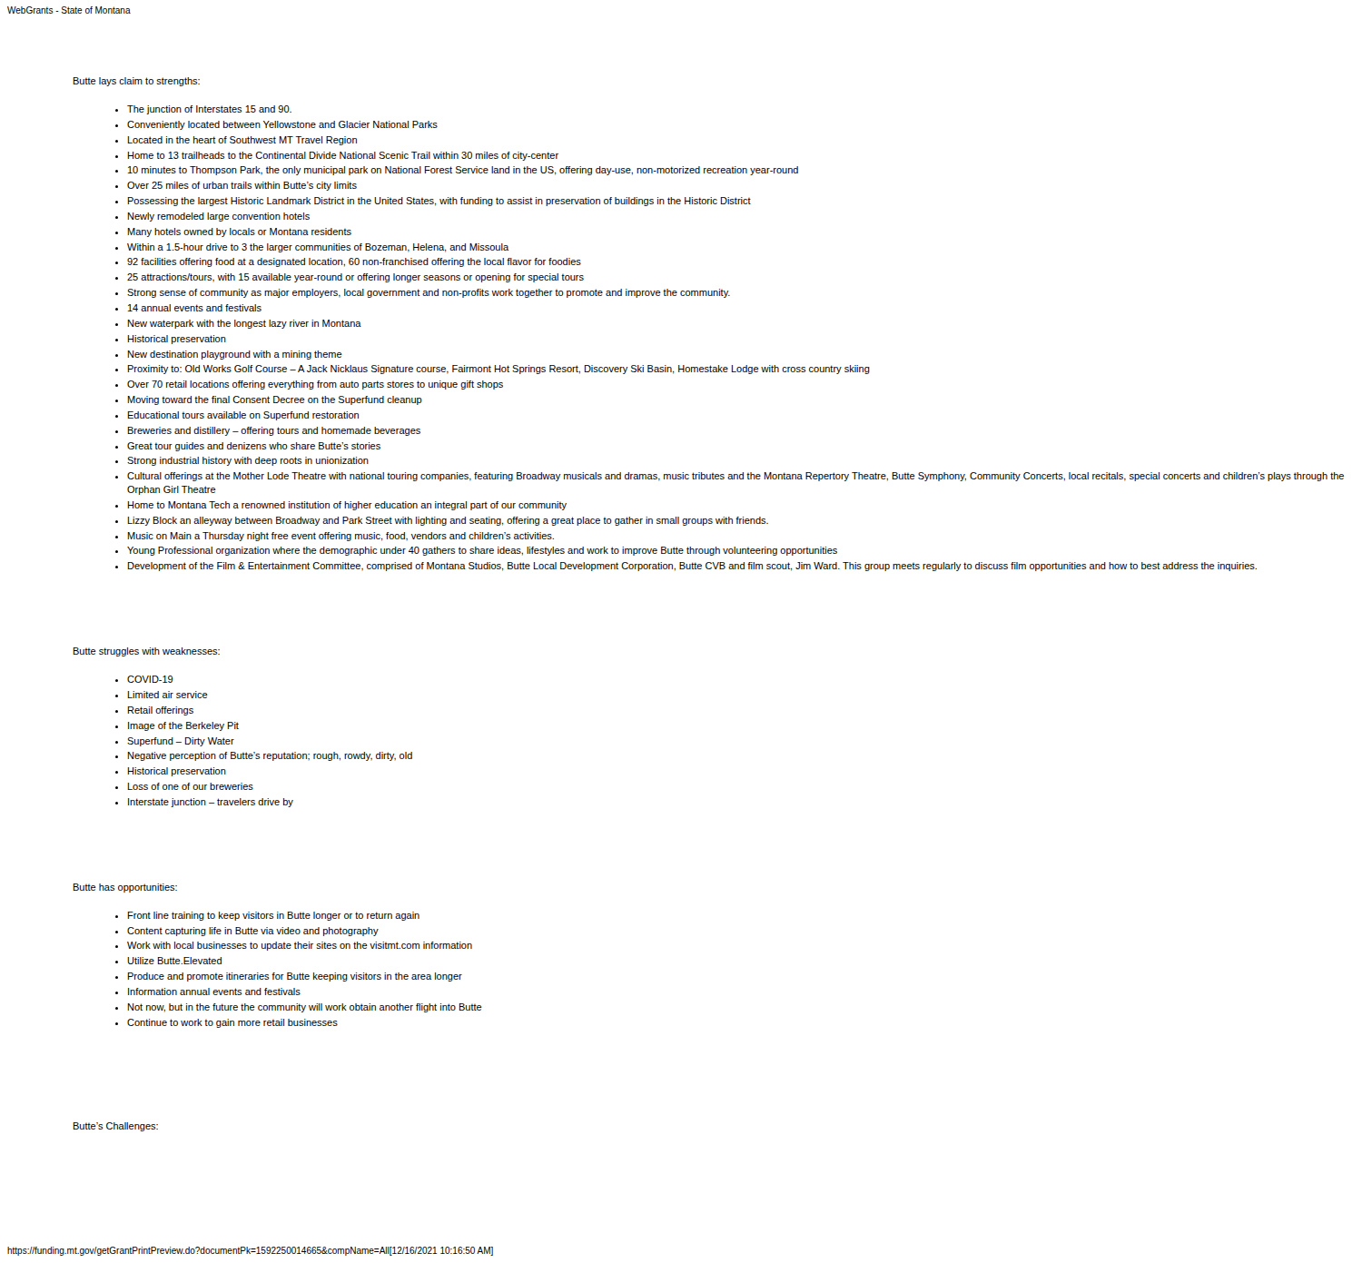WebGrants - State of Montana
Butte lays claim to strengths:
The junction of Interstates 15 and 90.
Conveniently located between Yellowstone and Glacier National Parks
Located in the heart of Southwest MT Travel Region
Home to 13 trailheads to the Continental Divide National Scenic Trail within 30 miles of city-center
10 minutes to Thompson Park, the only municipal park on National Forest Service land in the US, offering day-use, non-motorized recreation year-round
Over 25 miles of urban trails within Butte’s city limits
Possessing the largest Historic Landmark District in the United States, with funding to assist in preservation of buildings in the Historic District
Newly remodeled large convention hotels
Many hotels owned by locals or Montana residents
Within a 1.5-hour drive to 3 the larger communities of Bozeman, Helena, and Missoula
92 facilities offering food at a designated location, 60 non-franchised offering the local flavor for foodies
25 attractions/tours, with 15 available year-round or offering longer seasons or opening for special tours
Strong sense of community as major employers, local government and non-profits work together to promote and improve the community.
14 annual events and festivals
New waterpark with the longest lazy river in Montana
Historical preservation
New destination playground with a mining theme
Proximity to: Old Works Golf Course – A Jack Nicklaus Signature course, Fairmont Hot Springs Resort, Discovery Ski Basin, Homestake Lodge with cross country skiing
Over 70 retail locations offering everything from auto parts stores to unique gift shops
Moving toward the final Consent Decree on the Superfund cleanup
Educational tours available on Superfund restoration
Breweries and distillery – offering tours and homemade beverages
Great tour guides and denizens who share Butte’s stories
Strong industrial history with deep roots in unionization
Cultural offerings at the Mother Lode Theatre with national touring companies, featuring Broadway musicals and dramas, music tributes and the Montana Repertory Theatre, Butte Symphony, Community Concerts, local recitals, special concerts and children’s plays through the Orphan Girl Theatre
Home to Montana Tech a renowned institution of higher education an integral part of our community
Lizzy Block an alleyway between Broadway and Park Street with lighting and seating, offering a great place to gather in small groups with friends.
Music on Main a Thursday night free event offering music, food, vendors and children’s activities.
Young Professional organization where the demographic under 40 gathers to share ideas, lifestyles and work to improve Butte through volunteering opportunities
Development of the Film & Entertainment Committee, comprised of Montana Studios, Butte Local Development Corporation, Butte CVB and film scout, Jim Ward. This group meets regularly to discuss film opportunities and how to best address the inquiries.
Butte struggles with weaknesses:
COVID-19
Limited air service
Retail offerings
Image of the Berkeley Pit
Superfund – Dirty Water
Negative perception of Butte’s reputation; rough, rowdy, dirty, old
Historical preservation
Loss of one of our breweries
Interstate junction – travelers drive by
Butte has opportunities:
Front line training to keep visitors in Butte longer or to return again
Content capturing life in Butte via video and photography
Work with local businesses to update their sites on the visitmt.com information
Utilize Butte.Elevated
Produce and promote itineraries for Butte keeping visitors in the area longer
Information annual events and festivals
Not now, but in the future the community will work obtain another flight into Butte
Continue to work to gain more retail businesses
Butte’s Challenges:
https://funding.mt.gov/getGrantPrintPreview.do?documentPk=1592250014665&compName=All[12/16/2021 10:16:50 AM]